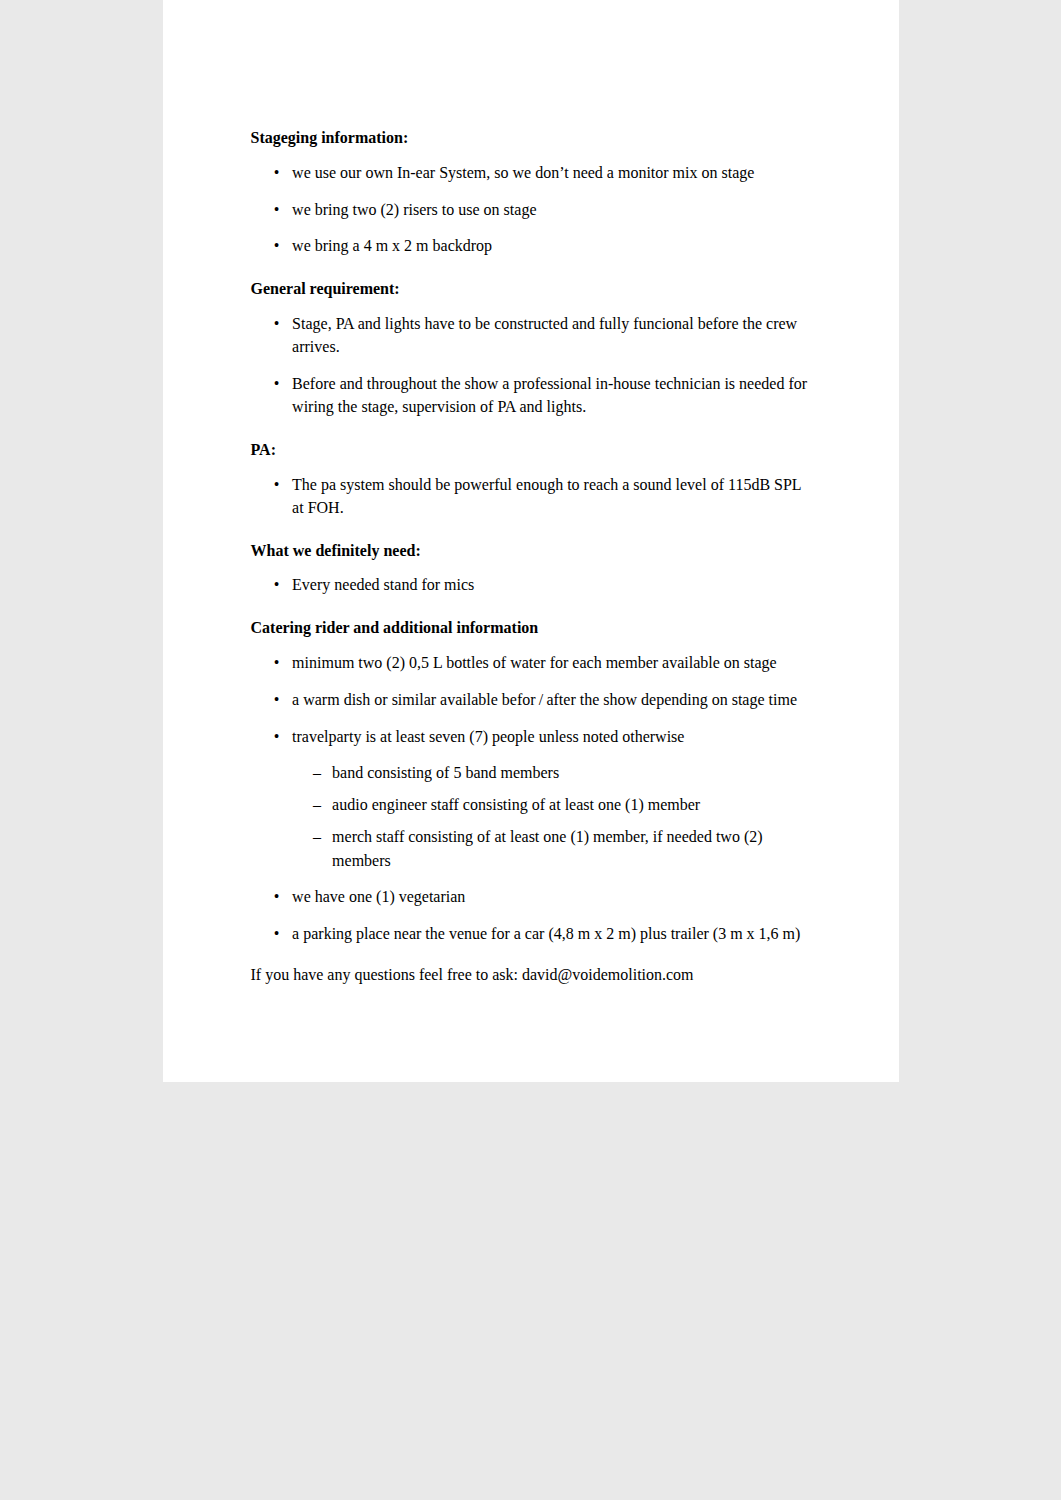Stageging information:
we use our own In-ear System, so we don’t need a monitor mix on stage
we bring two (2) risers to use on stage
we bring a 4 m x 2 m backdrop
General requirement:
Stage, PA and lights have to be constructed and fully funcional before the crew arrives.
Before and throughout the show a professional in-house technician is needed for wiring the stage, supervision of PA and lights.
PA:
The pa system should be powerful enough to reach a sound level of 115dB SPL at FOH.
What we definitely need:
Every needed stand for mics
Catering rider and additional information
minimum two (2) 0,5 L bottles of water for each member available on stage
a warm dish or similar available befor / after the show depending on stage time
travelparty is at least seven (7) people unless noted otherwise
band consisting of 5 band members
audio engineer staff consisting of at least one (1) member
merch staff consisting of at least one (1) member, if needed two (2) members
we have one (1) vegetarian
a parking place near the venue for a car (4,8 m x 2 m) plus trailer (3 m x 1,6 m)
If you have any questions feel free to ask: david@voidemolition.com